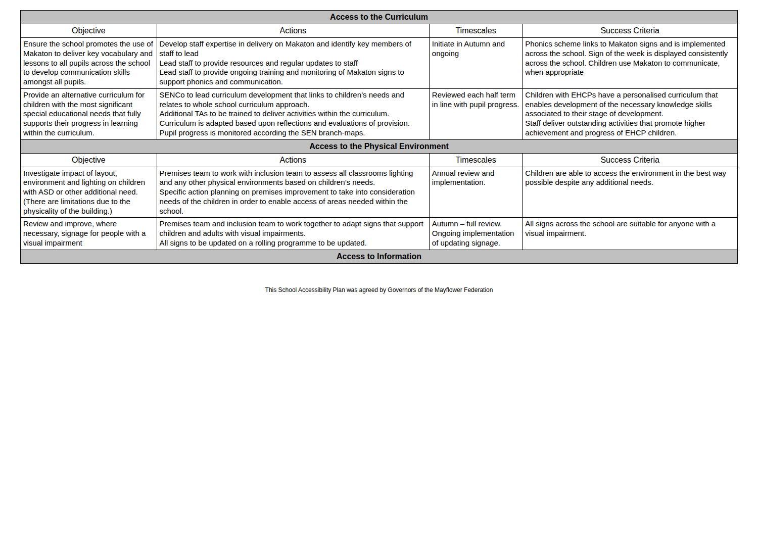| Access to the Curriculum |
| Objective | Actions | Timescales | Success Criteria |
| Ensure the school promotes the use of Makaton to deliver key vocabulary and lessons to all pupils across the school to develop communication skills amongst all pupils. | Develop staff expertise in delivery on Makaton and identify key members of staff to lead Lead staff to provide resources and regular updates to staff Lead staff to provide ongoing training and monitoring of Makaton signs to support phonics and communication. | Initiate in Autumn and ongoing | Phonics scheme links to Makaton signs and is implemented across the school. Sign of the week is displayed consistently across the school. Children use Makaton to communicate, when appropriate |
| Provide an alternative curriculum for children with the most significant special educational needs that fully supports their progress in learning within the curriculum. | SENCo to lead curriculum development that links to children’s needs and relates to whole school curriculum approach. Additional TAs to be trained to deliver activities within the curriculum. Curriculum is adapted based upon reflections and evaluations of provision. Pupil progress is monitored according the SEN branch-maps. | Reviewed each half term in line with pupil progress. | Children with EHCPs have a personalised curriculum that enables development of the necessary knowledge skills associated to their stage of development. Staff deliver outstanding activities that promote higher achievement and progress of EHCP children. |
| Access to the Physical Environment |
| Objective | Actions | Timescales | Success Criteria |
| Investigate impact of layout, environment and lighting on children with ASD or other additional need. (There are limitations due to the physicality of the building.) | Premises team to work with inclusion team to assess all classrooms lighting and any other physical environments based on children’s needs. Specific action planning on premises improvement to take into consideration needs of the children in order to enable access of areas needed within the school. | Annual review and implementation. | Children are able to access the environment in the best way possible despite any additional needs. |
| Review and improve, where necessary, signage for people with a visual impairment | Premises team and inclusion team to work together to adapt signs that support children and adults with visual impairments. All signs to be updated on a rolling programme to be updated. | Autumn – full review. Ongoing implementation of updating signage. | All signs across the school are suitable for anyone with a visual impairment. |
| Access to Information |
This School Accessibility Plan was agreed by Governors of the Mayflower Federation